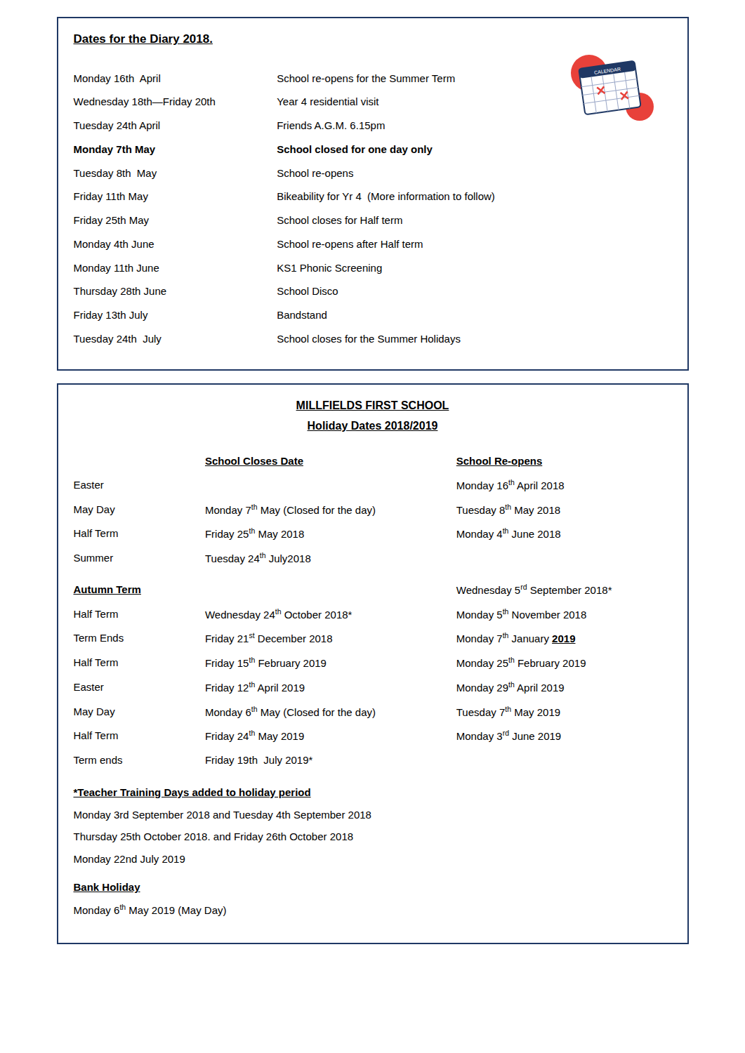Dates for the Diary 2018.
CALENDAR
| Monday 16th April | School re-opens for the Summer Term |
| Wednesday 18th—Friday 20th | Year 4 residential visit |
| Tuesday 24th April | Friends A.G.M. 6.15pm |
| Monday 7th May | School closed for one day only |
| Tuesday 8th May | School re-opens |
| Friday 11th May | Bikeability for Yr 4 (More information to follow) |
| Friday 25th May | School closes for Half term |
| Monday 4th June | School re-opens after Half term |
| Monday 11th June | KS1 Phonic Screening |
| Thursday 28th June | School Disco |
| Friday 13th July | Bandstand |
| Tuesday 24th July | School closes for the Summer Holidays |
MILLFIELDS FIRST SCHOOL
Holiday Dates 2018/2019
| | School Closes Date | School Re-opens |
| --- | --- | --- |
| Easter | | Monday 16 th April 2018 |
| May Day | Monday 7 th May (Closed for the day) | Tuesday 8 th May 2018 |
| Half Term | Friday 25 th May 2018 | Monday 4 th June 2018 |
| Summer | Tuesday 24 th July2018 | |
| Autumn Term | | Wednesday 5 rd September 2018* |
| Half Term | Wednesday 24 th October 2018* | Monday 5 th November 2018 |
| Term Ends | Friday 21 st December 2018 | Monday 7 th January 2019 |
| Half Term | Friday 15 th February 2019 | Monday 25 th February 2019 |
| Easter | Friday 12 th April 2019 | Monday 29 th April 2019 |
| May Day | Monday 6 th May (Closed for the day) | Tuesday 7 th May 2019 |
| Half Term | Friday 24 th May 2019 | Monday 3 rd June 2019 |
| Term ends | Friday 19th July 2019* | |
*Teacher Training Days added to holiday period
Monday 3rd September 2018 and Tuesday 4th September 2018
Thursday 25th October 2018. and Friday 26th October 2018
Monday 22nd July 2019
Bank Holiday
Monday 6th May 2019 (May Day)